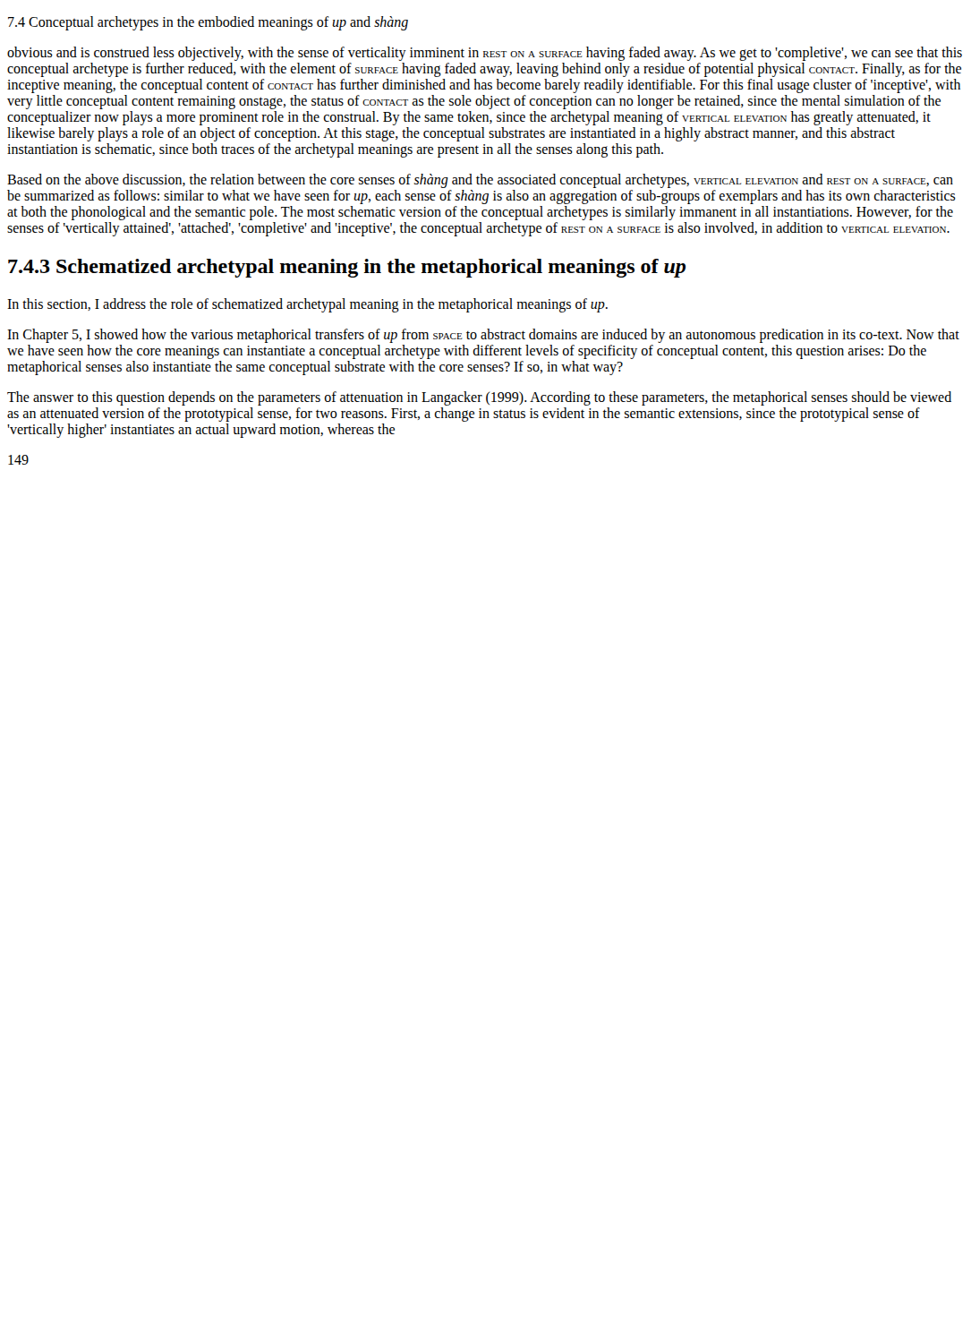7.4 Conceptual archetypes in the embodied meanings of up and shàng
obvious and is construed less objectively, with the sense of verticality imminent in rest on a surface having faded away. As we get to 'completive', we can see that this conceptual archetype is further reduced, with the element of surface having faded away, leaving behind only a residue of potential physical contact. Finally, as for the inceptive meaning, the conceptual content of contact has further diminished and has become barely readily identifiable. For this final usage cluster of 'inceptive', with very little conceptual content remaining onstage, the status of contact as the sole object of conception can no longer be retained, since the mental simulation of the conceptualizer now plays a more prominent role in the construal. By the same token, since the archetypal meaning of vertical elevation has greatly attenuated, it likewise barely plays a role of an object of conception. At this stage, the conceptual substrates are instantiated in a highly abstract manner, and this abstract instantiation is schematic, since both traces of the archetypal meanings are present in all the senses along this path.
Based on the above discussion, the relation between the core senses of shàng and the associated conceptual archetypes, vertical elevation and rest on a surface, can be summarized as follows: similar to what we have seen for up, each sense of shàng is also an aggregation of sub-groups of exemplars and has its own characteristics at both the phonological and the semantic pole. The most schematic version of the conceptual archetypes is similarly immanent in all instantiations. However, for the senses of 'vertically attained', 'attached', 'completive' and 'inceptive', the conceptual archetype of rest on a surface is also involved, in addition to vertical elevation.
7.4.3 Schematized archetypal meaning in the metaphorical meanings of up
In this section, I address the role of schematized archetypal meaning in the metaphorical meanings of up.
In Chapter 5, I showed how the various metaphorical transfers of up from space to abstract domains are induced by an autonomous predication in its co-text. Now that we have seen how the core meanings can instantiate a conceptual archetype with different levels of specificity of conceptual content, this question arises: Do the metaphorical senses also instantiate the same conceptual substrate with the core senses? If so, in what way?
The answer to this question depends on the parameters of attenuation in Langacker (1999). According to these parameters, the metaphorical senses should be viewed as an attenuated version of the prototypical sense, for two reasons. First, a change in status is evident in the semantic extensions, since the prototypical sense of 'vertically higher' instantiates an actual upward motion, whereas the
149